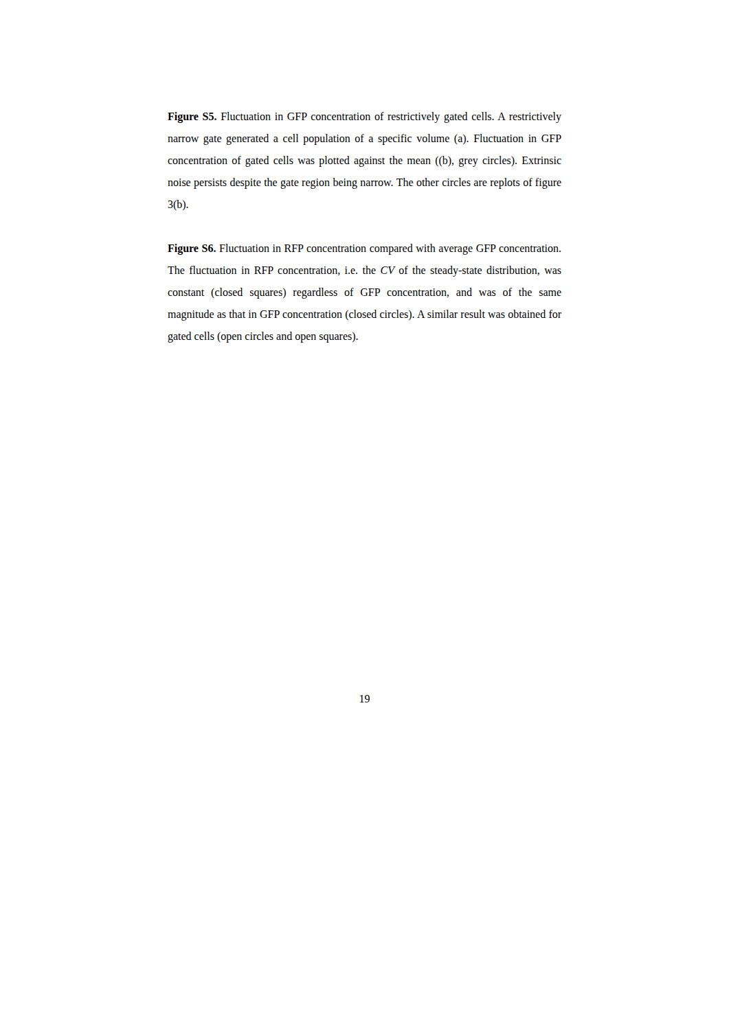Figure S5. Fluctuation in GFP concentration of restrictively gated cells. A restrictively narrow gate generated a cell population of a specific volume (a). Fluctuation in GFP concentration of gated cells was plotted against the mean ((b), grey circles). Extrinsic noise persists despite the gate region being narrow. The other circles are replots of figure 3(b).
Figure S6. Fluctuation in RFP concentration compared with average GFP concentration. The fluctuation in RFP concentration, i.e. the CV of the steady-state distribution, was constant (closed squares) regardless of GFP concentration, and was of the same magnitude as that in GFP concentration (closed circles). A similar result was obtained for gated cells (open circles and open squares).
19